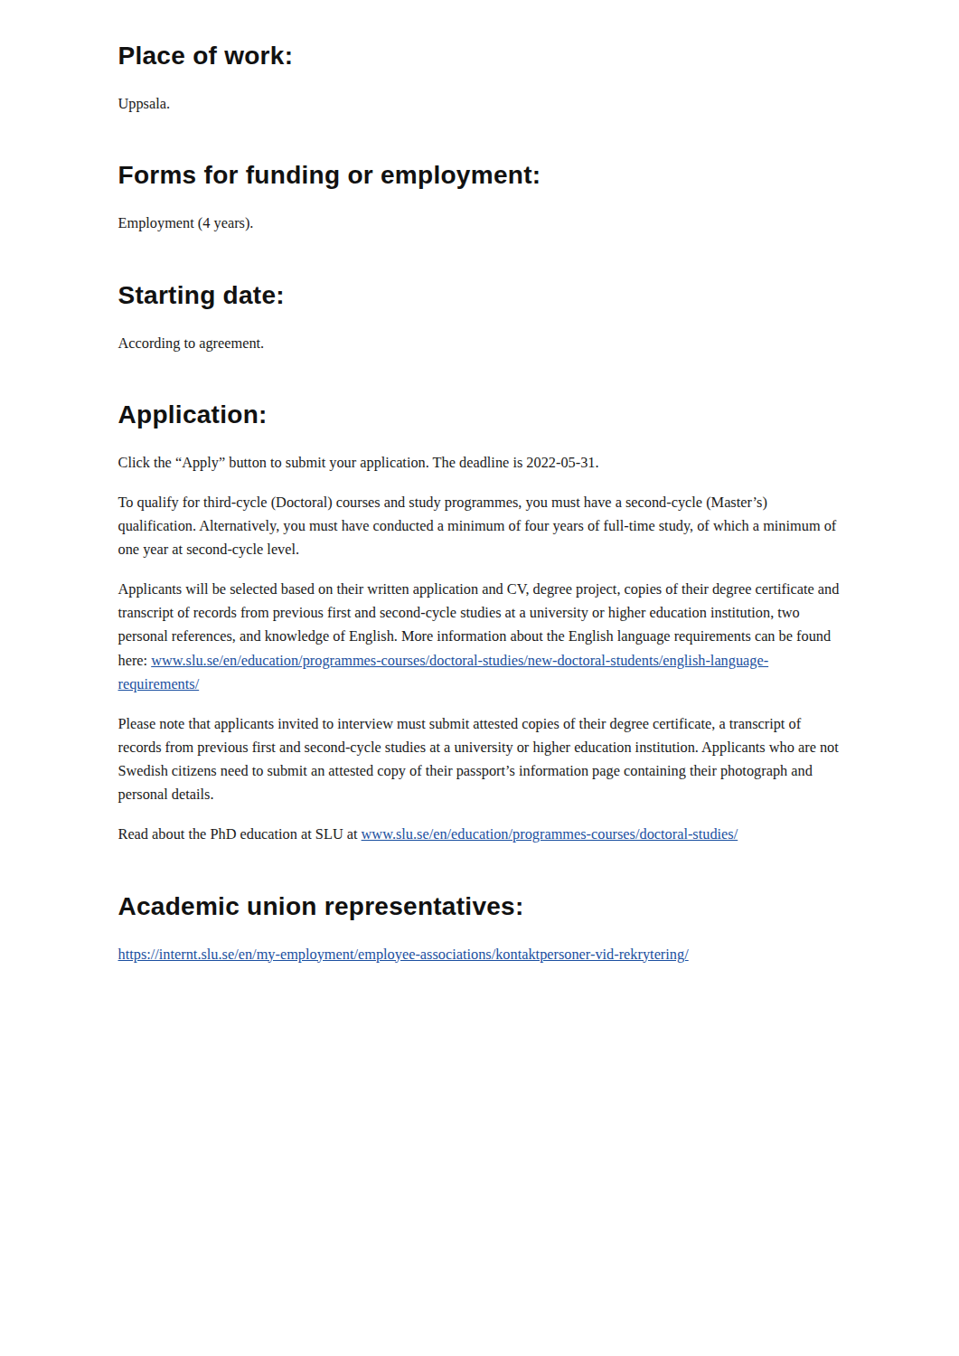Place of work:
Uppsala.
Forms for funding or employment:
Employment (4 years).
Starting date:
According to agreement.
Application:
Click the “Apply” button to submit your application. The deadline is 2022-05-31.
To qualify for third-cycle (Doctoral) courses and study programmes, you must have a second-cycle (Master’s) qualification. Alternatively, you must have conducted a minimum of four years of full-time study, of which a minimum of one year at second-cycle level.
Applicants will be selected based on their written application and CV, degree project, copies of their degree certificate and transcript of records from previous first and second-cycle studies at a university or higher education institution, two personal references, and knowledge of English. More information about the English language requirements can be found here: www.slu.se/en/education/programmes-courses/doctoral-studies/new-doctoral-students/english-language-requirements/
Please note that applicants invited to interview must submit attested copies of their degree certificate, a transcript of records from previous first and second-cycle studies at a university or higher education institution. Applicants who are not Swedish citizens need to submit an attested copy of their passport’s information page containing their photograph and personal details.
Read about the PhD education at SLU at www.slu.se/en/education/programmes-courses/doctoral-studies/
Academic union representatives:
https://internt.slu.se/en/my-employment/employee-associations/kontaktpersoner-vid-rekrytering/